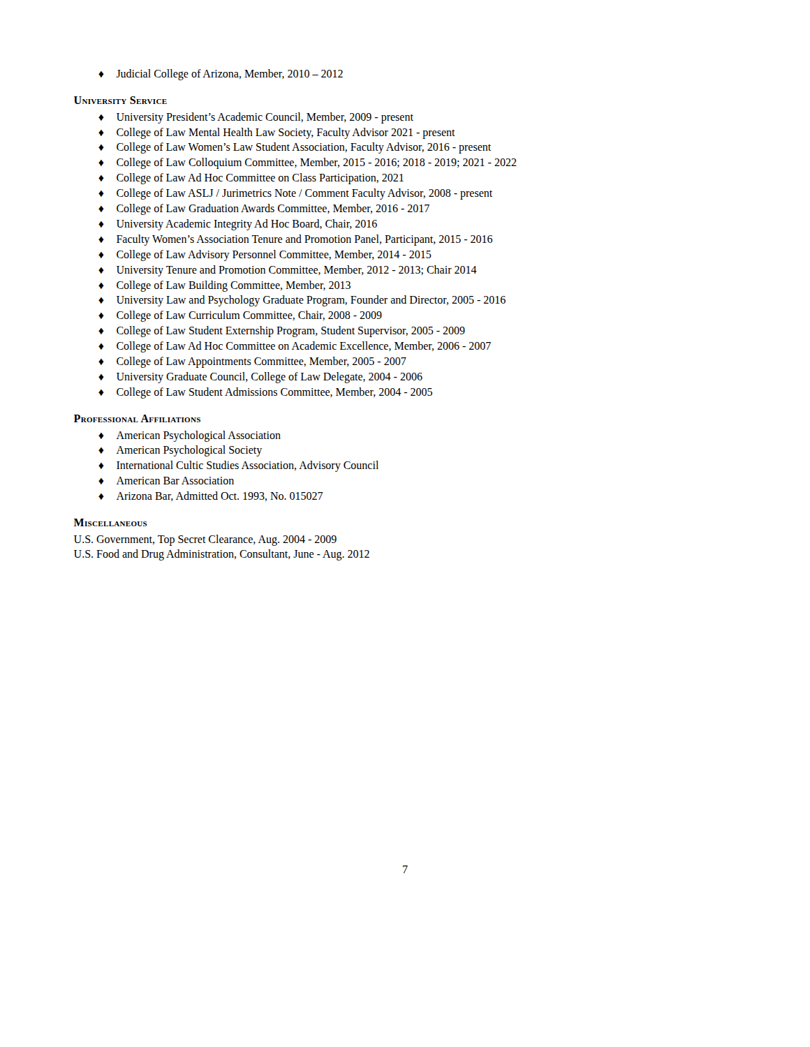Judicial College of Arizona, Member, 2010 – 2012
University Service
University President’s Academic Council, Member, 2009 - present
College of Law Mental Health Law Society, Faculty Advisor 2021 - present
College of Law Women’s Law Student Association, Faculty Advisor, 2016 - present
College of Law Colloquium Committee, Member, 2015 - 2016; 2018 - 2019; 2021 - 2022
College of Law Ad Hoc Committee on Class Participation, 2021
College of Law ASLJ / Jurimetrics Note / Comment Faculty Advisor, 2008 - present
College of Law Graduation Awards Committee, Member, 2016 - 2017
University Academic Integrity Ad Hoc Board, Chair, 2016
Faculty Women’s Association Tenure and Promotion Panel, Participant, 2015 - 2016
College of Law Advisory Personnel Committee, Member, 2014 - 2015
University Tenure and Promotion Committee, Member, 2012 - 2013; Chair 2014
College of Law Building Committee, Member, 2013
University Law and Psychology Graduate Program, Founder and Director, 2005 - 2016
College of Law Curriculum Committee, Chair, 2008 - 2009
College of Law Student Externship Program, Student Supervisor, 2005 - 2009
College of Law Ad Hoc Committee on Academic Excellence, Member, 2006 - 2007
College of Law Appointments Committee, Member, 2005 - 2007
University Graduate Council, College of Law Delegate, 2004 - 2006
College of Law Student Admissions Committee, Member, 2004 - 2005
Professional Affiliations
American Psychological Association
American Psychological Society
International Cultic Studies Association, Advisory Council
American Bar Association
Arizona Bar, Admitted Oct. 1993, No. 015027
Miscellaneous
U.S. Government, Top Secret Clearance, Aug. 2004 - 2009
U.S. Food and Drug Administration, Consultant, June - Aug. 2012
7